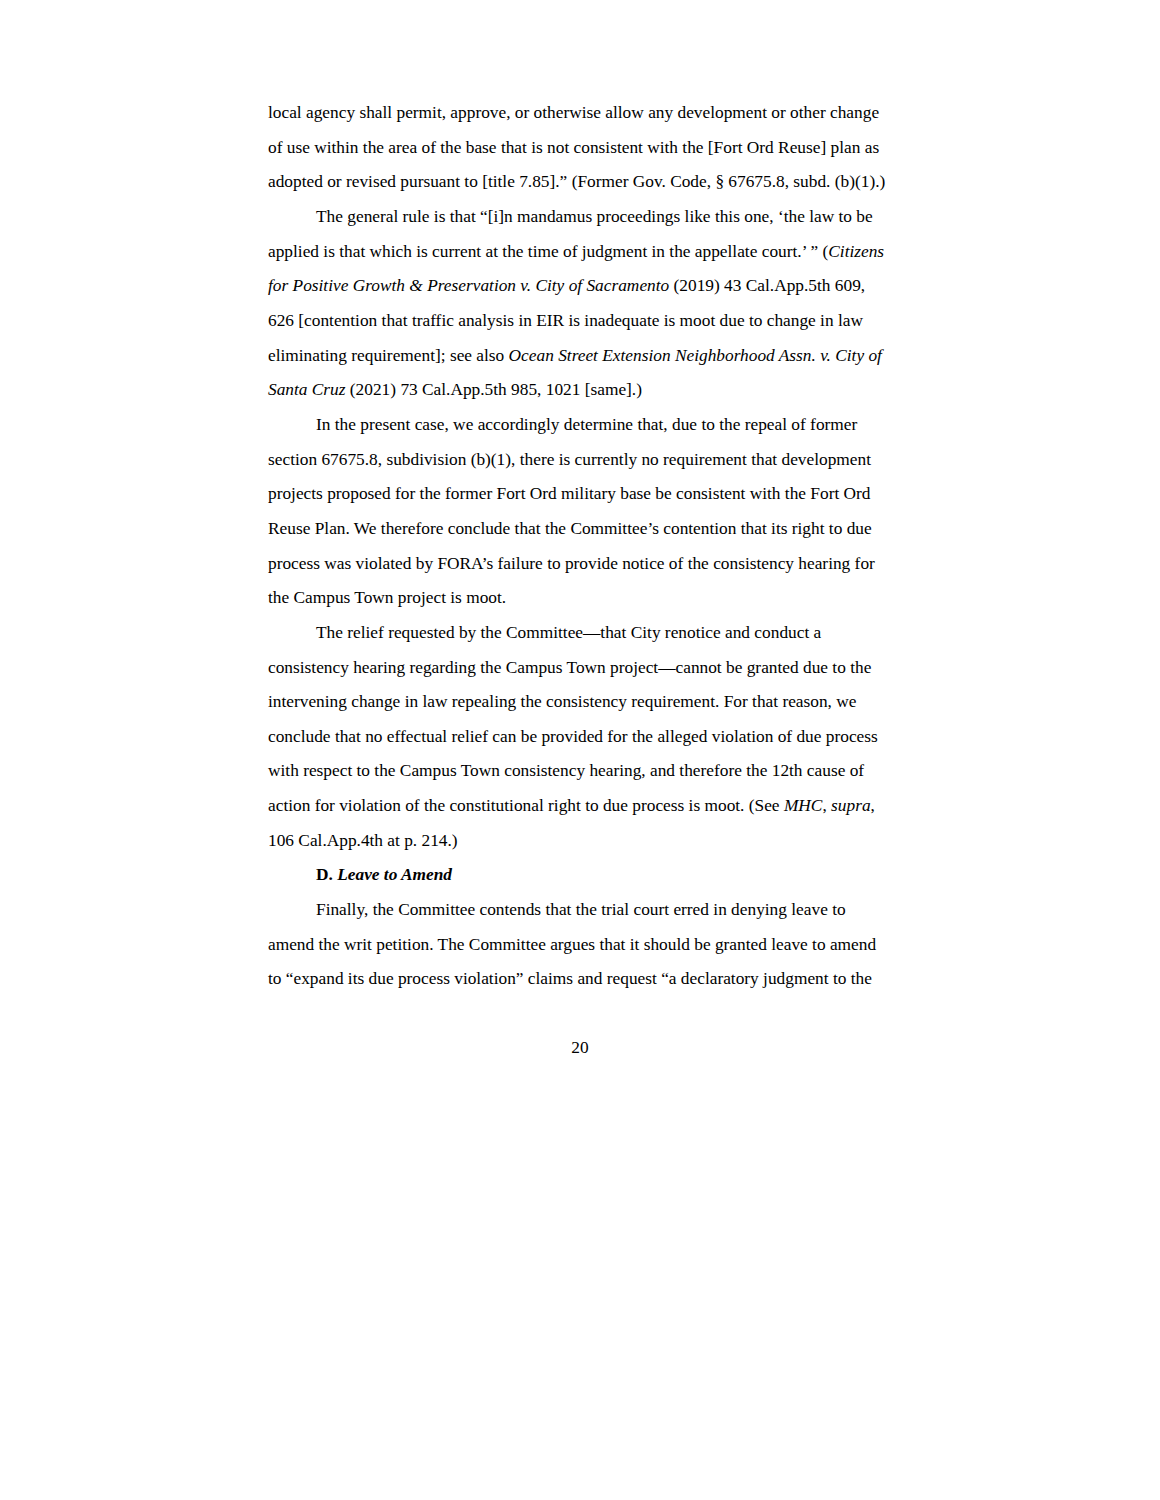local agency shall permit, approve, or otherwise allow any development or other change of use within the area of the base that is not consistent with the [Fort Ord Reuse] plan as adopted or revised pursuant to [title 7.85].” (Former Gov. Code, § 67675.8, subd. (b)(1).)
The general rule is that “[i]n mandamus proceedings like this one, ‘the law to be applied is that which is current at the time of judgment in the appellate court.’ ” (Citizens for Positive Growth & Preservation v. City of Sacramento (2019) 43 Cal.App.5th 609, 626 [contention that traffic analysis in EIR is inadequate is moot due to change in law eliminating requirement]; see also Ocean Street Extension Neighborhood Assn. v. City of Santa Cruz (2021) 73 Cal.App.5th 985, 1021 [same].)
In the present case, we accordingly determine that, due to the repeal of former section 67675.8, subdivision (b)(1), there is currently no requirement that development projects proposed for the former Fort Ord military base be consistent with the Fort Ord Reuse Plan. We therefore conclude that the Committee’s contention that its right to due process was violated by FORA’s failure to provide notice of the consistency hearing for the Campus Town project is moot.
The relief requested by the Committee—that City renotice and conduct a consistency hearing regarding the Campus Town project—cannot be granted due to the intervening change in law repealing the consistency requirement. For that reason, we conclude that no effectual relief can be provided for the alleged violation of due process with respect to the Campus Town consistency hearing, and therefore the 12th cause of action for violation of the constitutional right to due process is moot. (See MHC, supra, 106 Cal.App.4th at p. 214.)
D. Leave to Amend
Finally, the Committee contends that the trial court erred in denying leave to amend the writ petition. The Committee argues that it should be granted leave to amend to “expand its due process violation” claims and request “a declaratory judgment to the
20